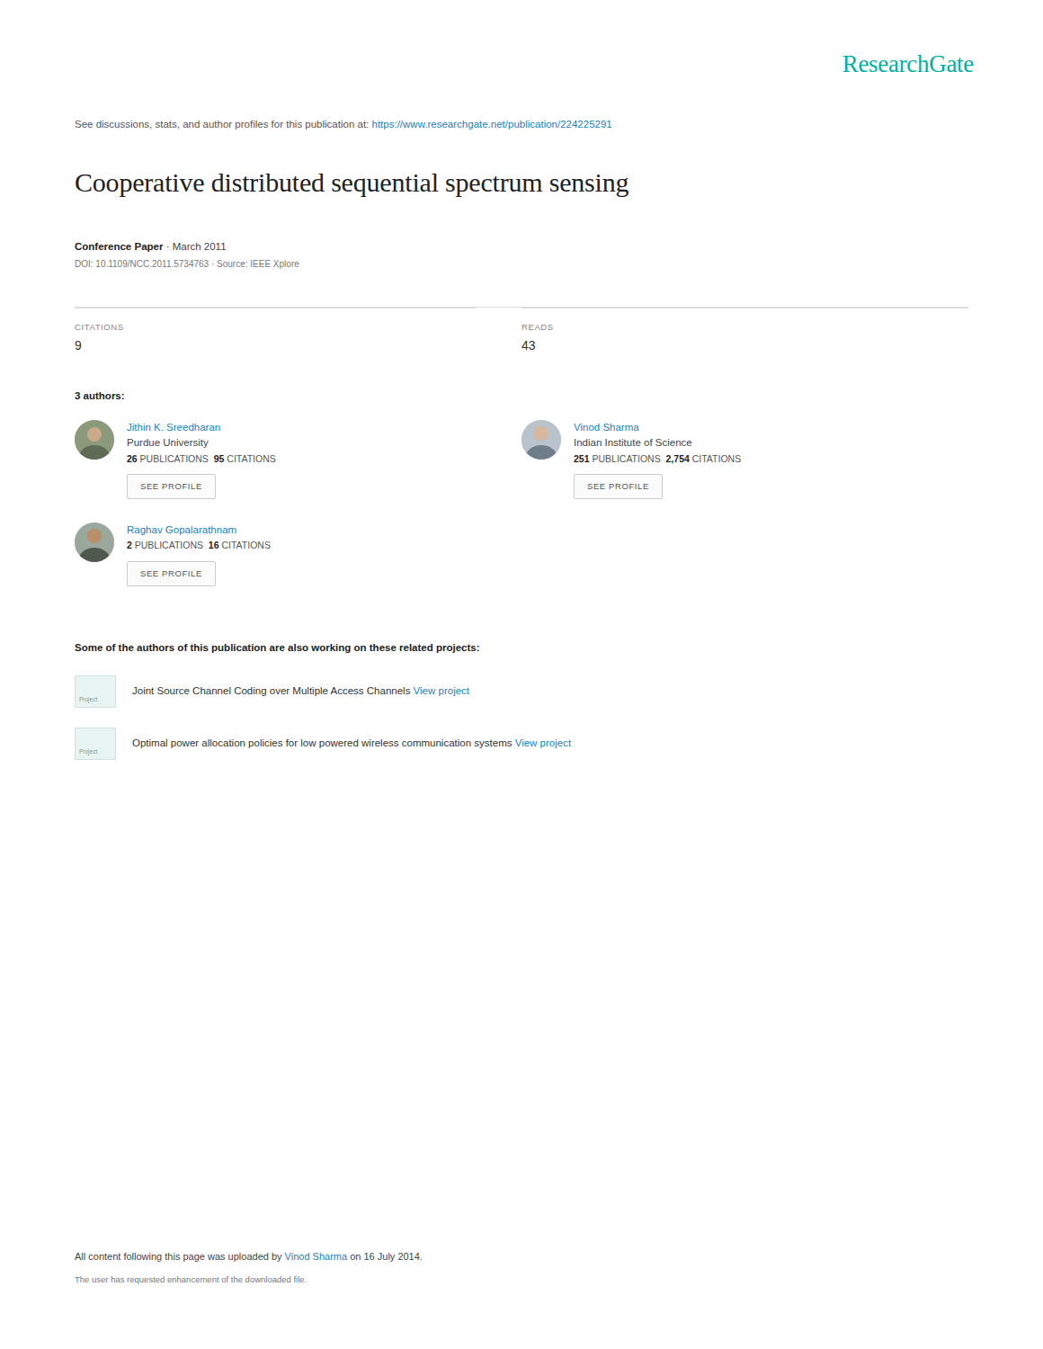ResearchGate
See discussions, stats, and author profiles for this publication at: https://www.researchgate.net/publication/224225291
Cooperative distributed sequential spectrum sensing
Conference Paper · March 2011
DOI: 10.1109/NCC.2011.5734763 · Source: IEEE Xplore
CITATIONS
9
READS
43
3 authors:
Jithin K. Sreedharan
Purdue University
26 PUBLICATIONS 95 CITATIONS
SEE PROFILE
Vinod Sharma
Indian Institute of Science
251 PUBLICATIONS 2,754 CITATIONS
SEE PROFILE
Raghav Gopalarathnam
2 PUBLICATIONS 16 CITATIONS
SEE PROFILE
Some of the authors of this publication are also working on these related projects:
Project
Joint Source Channel Coding over Multiple Access Channels View project
Project
Optimal power allocation policies for low powered wireless communication systems View project
All content following this page was uploaded by Vinod Sharma on 16 July 2014.
The user has requested enhancement of the downloaded file.